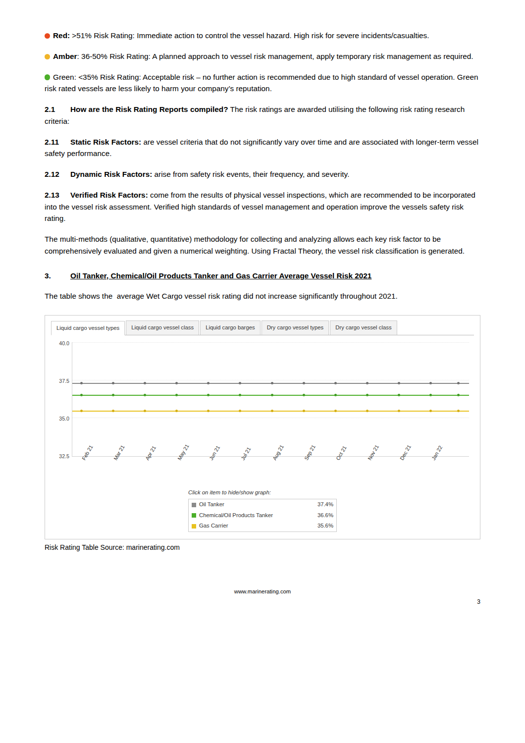Red: >51% Risk Rating: Immediate action to control the vessel hazard. High risk for severe incidents/casualties.
Amber: 36-50% Risk Rating: A planned approach to vessel risk management, apply temporary risk management as required.
Green: <35% Risk Rating: Acceptable risk – no further action is recommended due to high standard of vessel operation. Green risk rated vessels are less likely to harm your company’s reputation.
2.1 How are the Risk Rating Reports compiled? The risk ratings are awarded utilising the following risk rating research criteria:
2.11 Static Risk Factors: are vessel criteria that do not significantly vary over time and are associated with longer-term vessel safety performance.
2.12 Dynamic Risk Factors: arise from safety risk events, their frequency, and severity.
2.13 Verified Risk Factors: come from the results of physical vessel inspections, which are recommended to be incorporated into the vessel risk assessment. Verified high standards of vessel management and operation improve the vessels safety risk rating.
The multi-methods (qualitative, quantitative) methodology for collecting and analyzing allows each key risk factor to be comprehensively evaluated and given a numerical weighting. Using Fractal Theory, the vessel risk classification is generated.
3. Oil Tanker, Chemical/Oil Products Tanker and Gas Carrier Average Vessel Risk 2021
The table shows the average Wet Cargo vessel risk rating did not increase significantly throughout 2021.
Liquid cargo vessel types
Liquid cargo vessel class
Liquid cargo barges
Dry cargo vessel types
Dry cargo vessel class
40.0
37.5
35.0
32.5
Feb 21 Mar 21 Apr 21 May 21 Jun 21 Jul 21 Aug 21 Sep 21 Oct 21 Nov 21 Dec 21 Jan 22
Click on item to hide/show graph:
| Oil Tanker | 37.4% |
| Chemical/Oil Products Tanker | 36.6% |
| Gas Carrier | 35.6% |
Risk Rating Table Source: marinerating.com
www.marinerating.com
3